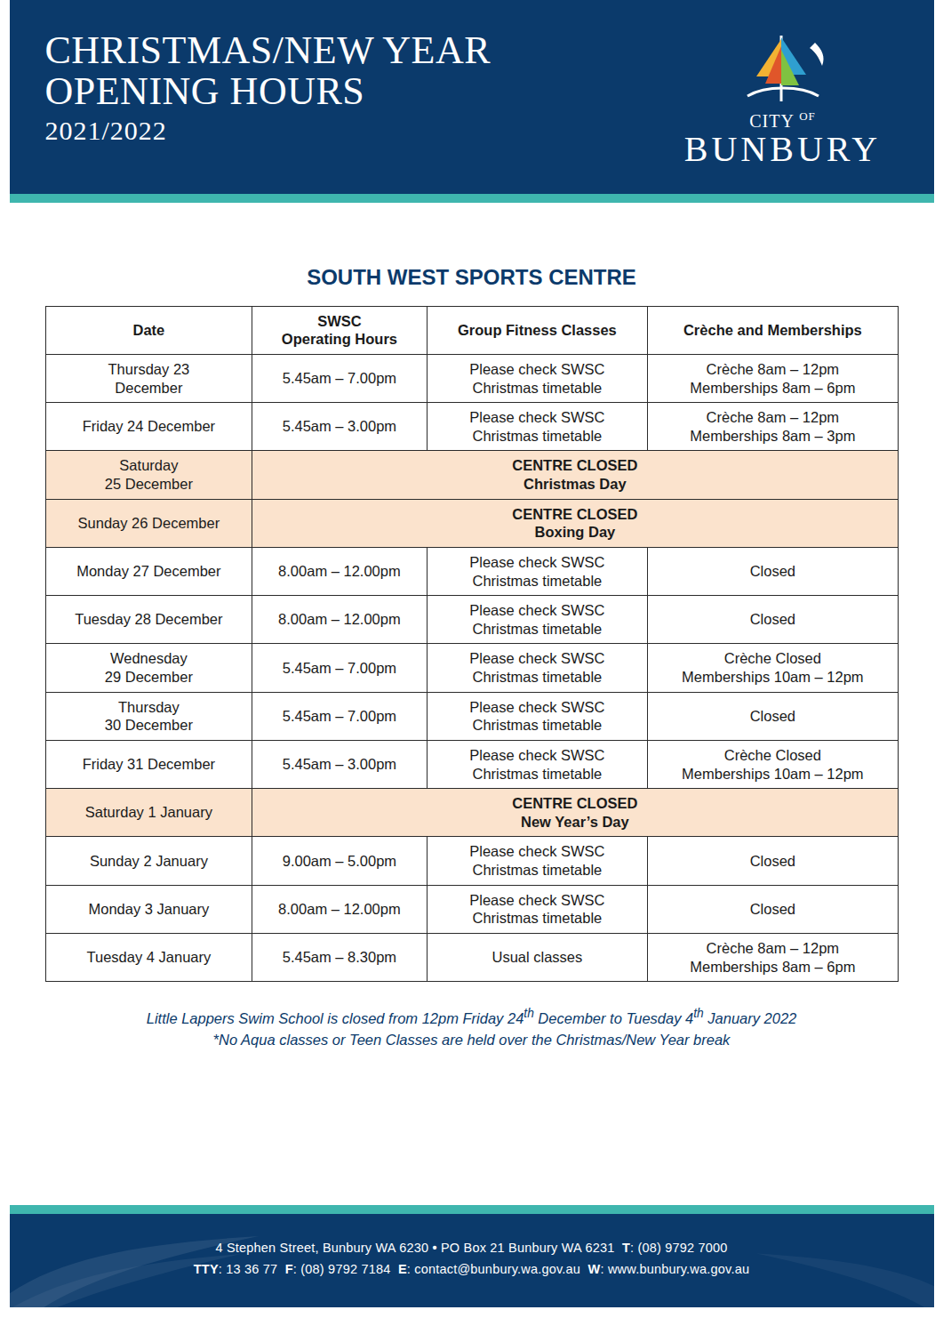Christmas/New Year
Opening Hours
2021/2022
CITY OF
Bunbury
SOUTH WEST SPORTS CENTRE
| Date | SWSC Operating Hours | Group Fitness Classes | Crèche and Memberships |
| --- | --- | --- | --- |
| Thursday 23 December | 5.45am – 7.00pm | Please check SWSC Christmas timetable | Crèche 8am – 12pm Memberships 8am – 6pm |
| Friday 24 December | 5.45am – 3.00pm | Please check SWSC Christmas timetable | Crèche 8am – 12pm Memberships 8am – 3pm |
| Saturday 25 December | CENTRE CLOSED Christmas Day |
| Sunday 26 December | CENTRE CLOSED Boxing Day |
| Monday 27 December | 8.00am – 12.00pm | Please check SWSC Christmas timetable | Closed |
| Tuesday 28 December | 8.00am – 12.00pm | Please check SWSC Christmas timetable | Closed |
| Wednesday 29 December | 5.45am – 7.00pm | Please check SWSC Christmas timetable | Crèche Closed Memberships 10am – 12pm |
| Thursday 30 December | 5.45am – 7.00pm | Please check SWSC Christmas timetable | Closed |
| Friday 31 December | 5.45am – 3.00pm | Please check SWSC Christmas timetable | Crèche Closed Memberships 10am – 12pm |
| Saturday 1 January | CENTRE CLOSED New Year’s Day |
| Sunday 2 January | 9.00am – 5.00pm | Please check SWSC Christmas timetable | Closed |
| Monday 3 January | 8.00am – 12.00pm | Please check SWSC Christmas timetable | Closed |
| Tuesday 4 January | 5.45am – 8.30pm | Usual classes | Crèche 8am – 12pm Memberships 8am – 6pm |
Little Lappers Swim School is closed from 12pm Friday 24th December to Tuesday 4th January 2022
*No Aqua classes or Teen Classes are held over the Christmas/New Year break
4 Stephen Street, Bunbury WA 6230 • PO Box 21 Bunbury WA 6231 T: (08) 9792 7000
TTY: 13 36 77 F: (08) 9792 7184 E: contact@bunbury.wa.gov.au W: www.bunbury.wa.gov.au